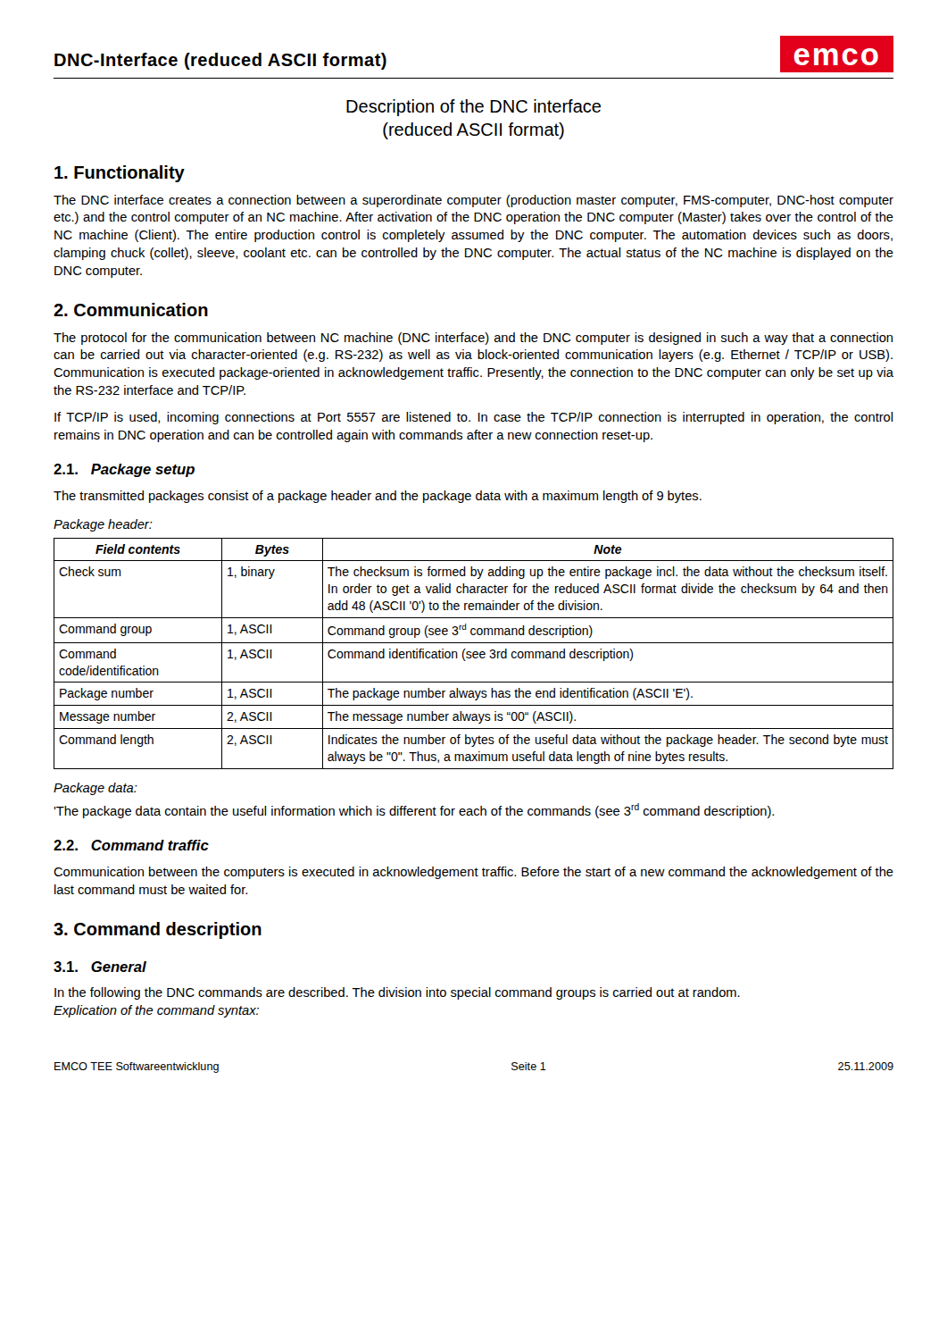DNC-Interface (reduced ASCII format)
emco
Description of the DNC interface
(reduced ASCII format)
1. Functionality
The DNC interface creates a connection between a superordinate computer (production master computer, FMS-computer, DNC-host computer etc.) and the control computer of an NC machine. After activation of the DNC operation the DNC computer (Master) takes over the control of the NC machine (Client). The entire production control is completely assumed by the DNC computer. The automation devices such as doors, clamping chuck (collet), sleeve, coolant etc. can be controlled by the DNC computer. The actual status of the NC machine is displayed on the DNC computer.
2. Communication
The protocol for the communication between NC machine (DNC interface) and the DNC computer is designed in such a way that a connection can be carried out via character-oriented (e.g. RS-232) as well as via block-oriented communication layers (e.g. Ethernet / TCP/IP or USB). Communication is executed package-oriented in acknowledgement traffic. Presently, the connection to the DNC computer can only be set up via the RS-232 interface and TCP/IP.
If TCP/IP is used, incoming connections at Port 5557 are listened to. In case the TCP/IP connection is interrupted in operation, the control remains in DNC operation and can be controlled again with commands after a new connection reset-up.
2.1. Package setup
The transmitted packages consist of a package header and the package data with a maximum length of 9 bytes.
Package header:
| Field contents | Bytes | Note |
| --- | --- | --- |
| Check sum | 1, binary | The checksum is formed by adding up the entire package incl. the data without the checksum itself. In order to get a valid character for the reduced ASCII format divide the checksum by 64 and then add 48 (ASCII '0') to the remainder of the division. |
| Command group | 1, ASCII | Command group (see 3 rd command description) |
| Command code/identification | 1, ASCII | Command identification (see 3rd command description) |
| Package number | 1, ASCII | The package number always has the end identification (ASCII 'E'). |
| Message number | 2, ASCII | The message number always is “00“ (ASCII). |
| Command length | 2, ASCII | Indicates the number of bytes of the useful data without the package header. The second byte must always be "0". Thus, a maximum useful data length of nine bytes results. |
Package data:
'The package data contain the useful information which is different for each of the commands (see 3rd command description).
2.2. Command traffic
Communication between the computers is executed in acknowledgement traffic. Before the start of a new command the acknowledgement of the last command must be waited for.
3. Command description
3.1. General
In the following the DNC commands are described. The division into special command groups is carried out at random.
Explication of the command syntax:
EMCO TEE Softwareentwicklung Seite 1 25.11.2009